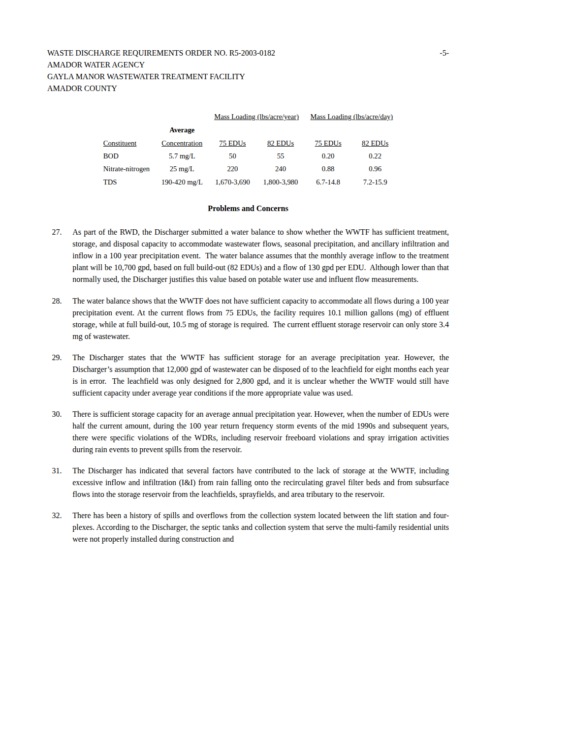Waste Discharge Requirements Order No. R5-2003-0182 -5-
Amador Water Agency
Gayla Manor Wastewater Treatment Facility
Amador County
| | | Mass Loading (lbs/acre/year) | Mass Loading (lbs/acre/day) |
| --- | --- | --- | --- |
| | Average | | | | |
| Constituent | Concentration | 75 EDUs | 82 EDUs | 75 EDUs | 82 EDUs |
| BOD | 5.7 mg/L | 50 | 55 | 0.20 | 0.22 |
| Nitrate-nitrogen | 25 mg/L | 220 | 240 | 0.88 | 0.96 |
| TDS | 190-420 mg/L | 1,670-3,690 | 1,800-3,980 | 6.7-14.8 | 7.2-15.9 |
Problems and Concerns
27. As part of the RWD, the Discharger submitted a water balance to show whether the WWTF has sufficient treatment, storage, and disposal capacity to accommodate wastewater flows, seasonal precipitation, and ancillary infiltration and inflow in a 100 year precipitation event. The water balance assumes that the monthly average inflow to the treatment plant will be 10,700 gpd, based on full build-out (82 EDUs) and a flow of 130 gpd per EDU. Although lower than that normally used, the Discharger justifies this value based on potable water use and influent flow measurements.
28. The water balance shows that the WWTF does not have sufficient capacity to accommodate all flows during a 100 year precipitation event. At the current flows from 75 EDUs, the facility requires 10.1 million gallons (mg) of effluent storage, while at full build-out, 10.5 mg of storage is required. The current effluent storage reservoir can only store 3.4 mg of wastewater.
29. The Discharger states that the WWTF has sufficient storage for an average precipitation year. However, the Discharger’s assumption that 12,000 gpd of wastewater can be disposed of to the leachfield for eight months each year is in error. The leachfield was only designed for 2,800 gpd, and it is unclear whether the WWTF would still have sufficient capacity under average year conditions if the more appropriate value was used.
30. There is sufficient storage capacity for an average annual precipitation year. However, when the number of EDUs were half the current amount, during the 100 year return frequency storm events of the mid 1990s and subsequent years, there were specific violations of the WDRs, including reservoir freeboard violations and spray irrigation activities during rain events to prevent spills from the reservoir.
31. The Discharger has indicated that several factors have contributed to the lack of storage at the WWTF, including excessive inflow and infiltration (I&I) from rain falling onto the recirculating gravel filter beds and from subsurface flows into the storage reservoir from the leachfields, sprayfields, and area tributary to the reservoir.
32. There has been a history of spills and overflows from the collection system located between the lift station and four-plexes. According to the Discharger, the septic tanks and collection system that serve the multi-family residential units were not properly installed during construction and